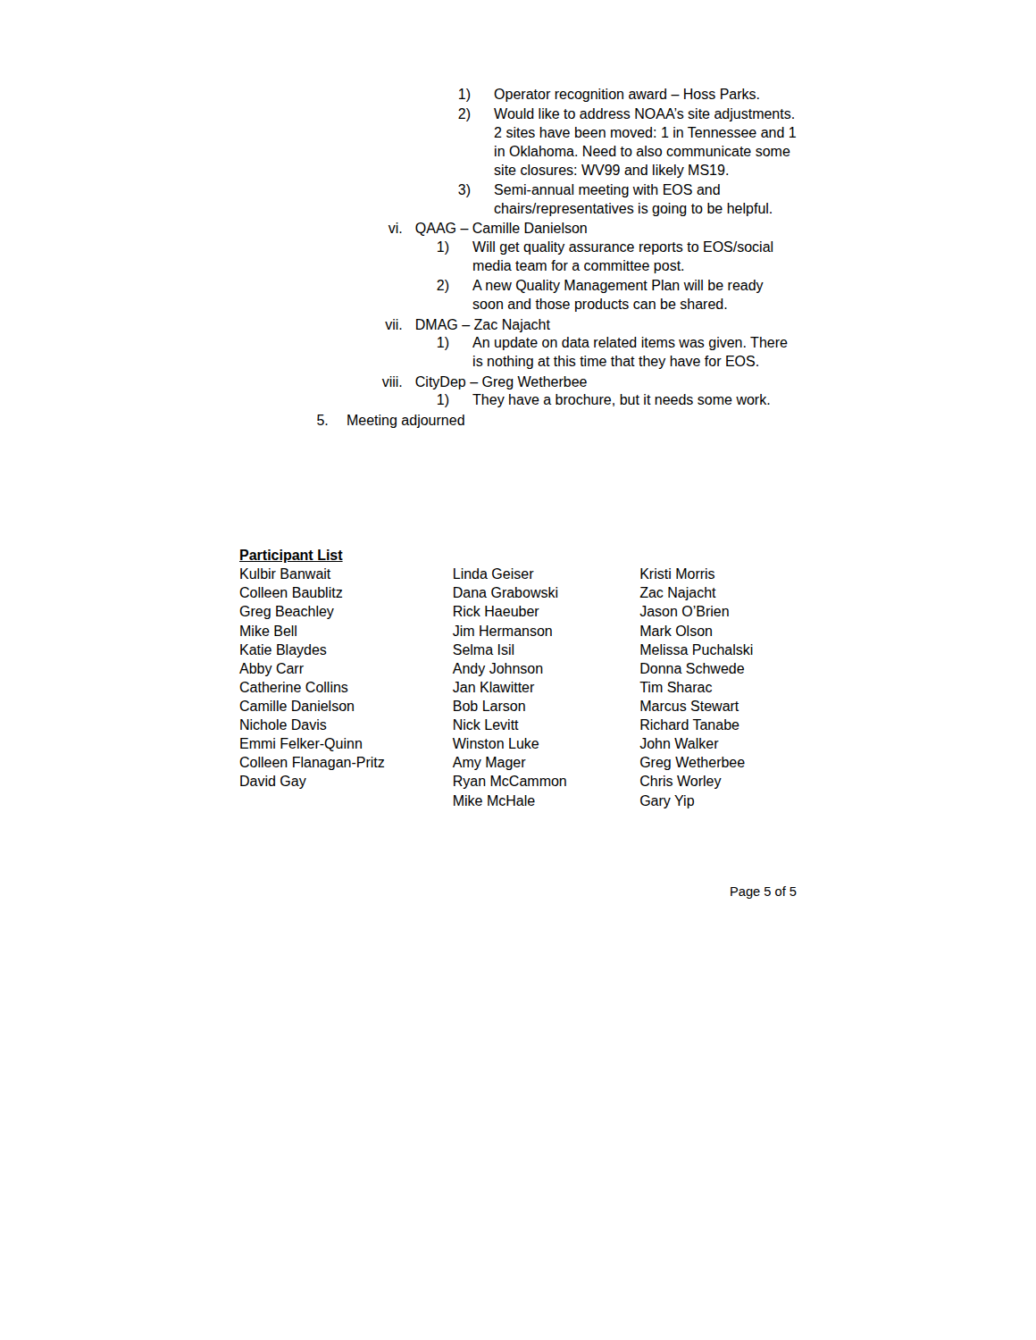Operator recognition award – Hoss Parks.
Would like to address NOAA’s site adjustments. 2 sites have been moved: 1 in Tennessee and 1 in Oklahoma. Need to also communicate some site closures: WV99 and likely MS19.
Semi-annual meeting with EOS and chairs/representatives is going to be helpful.
QAAG – Camille Danielson
Will get quality assurance reports to EOS/social media team for a committee post.
A new Quality Management Plan will be ready soon and those products can be shared.
DMAG – Zac Najacht
An update on data related items was given. There is nothing at this time that they have for EOS.
CityDep – Greg Wetherbee
They have a brochure, but it needs some work.
Meeting adjourned
Participant List
Kulbir Banwait
Colleen Baublitz
Greg Beachley
Mike Bell
Katie Blaydes
Abby Carr
Catherine Collins
Camille Danielson
Nichole Davis
Emmi Felker-Quinn
Colleen Flanagan-Pritz
David Gay
Linda Geiser
Dana Grabowski
Rick Haeuber
Jim Hermanson
Selma Isil
Andy Johnson
Jan Klawitter
Bob Larson
Nick Levitt
Winston Luke
Amy Mager
Ryan McCammon
Mike McHale
Kristi Morris
Zac Najacht
Jason O’Brien
Mark Olson
Melissa Puchalski
Donna Schwede
Tim Sharac
Marcus Stewart
Richard Tanabe
John Walker
Greg Wetherbee
Chris Worley
Gary Yip
Page 5 of 5